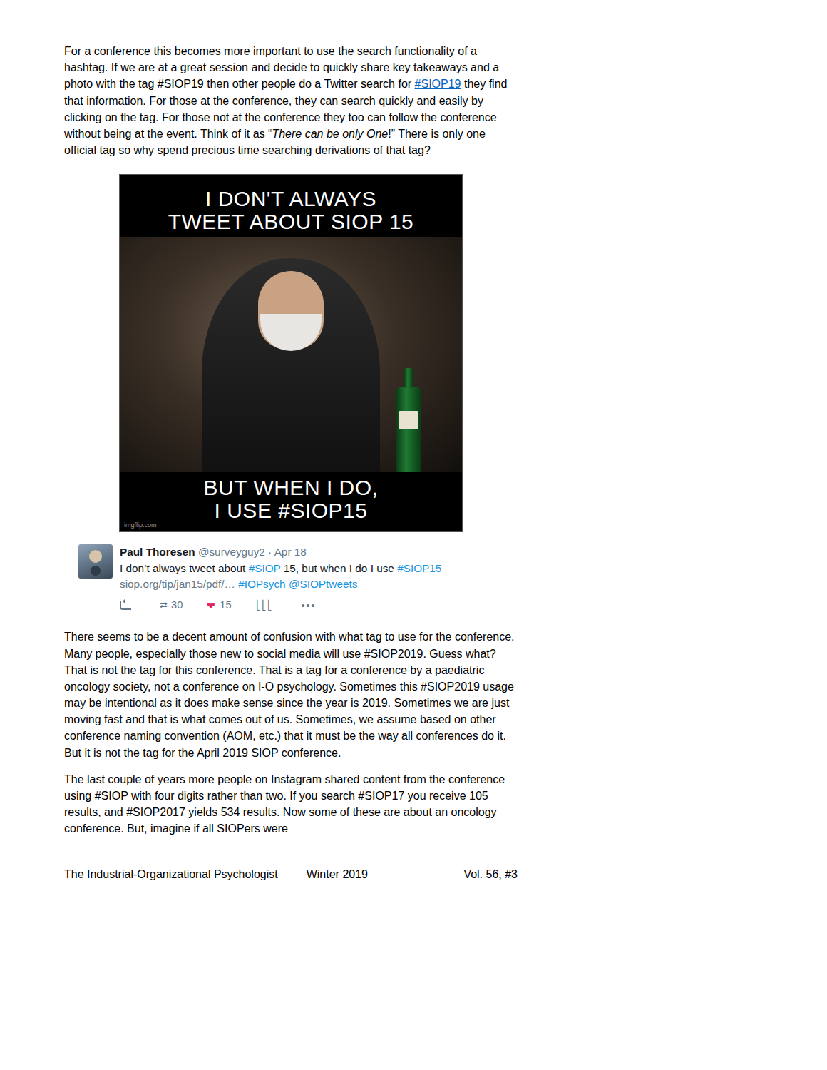For a conference this becomes more important to use the search functionality of a hashtag. If we are at a great session and decide to quickly share key takeaways and a photo with the tag #SIOP19 then other people do a Twitter search for #SIOP19 they find that information. For those at the conference, they can search quickly and easily by clicking on the tag. For those not at the conference they too can follow the conference without being at the event. Think of it as “There can be only One!” There is only one official tag so why spend precious time searching derivations of that tag?
I don't always
tweet about SIOP 15
But when I do,
I use #SIOP15
imgflip.com
Paul Thoresen @surveyguy2 · Apr 18
I don’t always tweet about #SIOP 15, but when I do I use #SIOP15
siop.org/tip/jan15/pdf/… #IOPsych @SIOPtweets
⇄30 ❤15 ⎣⎣⎣ •••
There seems to be a decent amount of confusion with what tag to use for the conference. Many people, especially those new to social media will use #SIOP2019. Guess what? That is not the tag for this confer­ence. That is a tag for a conference by a paediatric oncology society, not a conference on I-O psychology. Sometimes this #SIOP2019 usage may be intentional as it does make sense since the year is 2019. Some­times we are just moving fast and that is what comes out of us. Sometimes, we assume based on other conference naming convention (AOM, etc.) that it must be the way all conferences do it. But it is not the tag for the April 2019 SIOP conference.
The last couple of years more people on Instagram shared content from the conference using #SIOP with four digits rather than two. If you search #SIOP17 you receive 105 results, and #SIOP2017 yields 534 results. Now some of these are about an oncology conference. But, imagine if all SIOPers were
The Industrial-Organizational Psychologist
Winter 2019
Vol. 56, #3